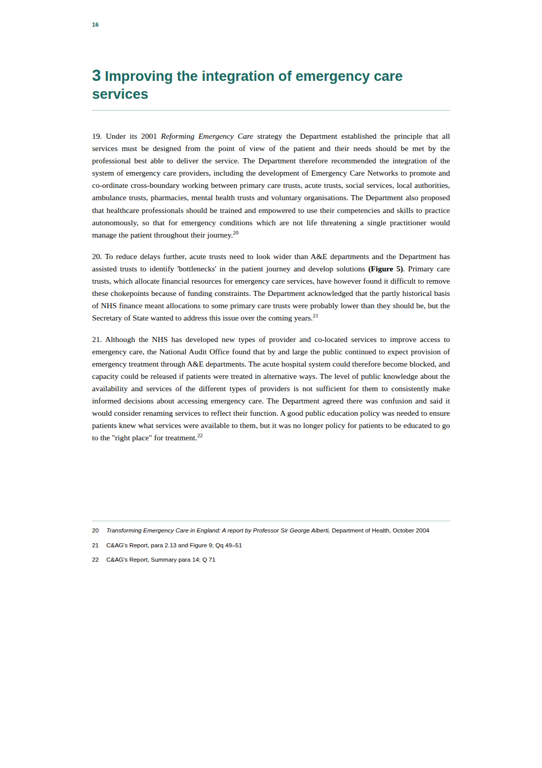16
3 Improving the integration of emergency care services
19. Under its 2001 Reforming Emergency Care strategy the Department established the principle that all services must be designed from the point of view of the patient and their needs should be met by the professional best able to deliver the service. The Department therefore recommended the integration of the system of emergency care providers, including the development of Emergency Care Networks to promote and co-ordinate cross-boundary working between primary care trusts, acute trusts, social services, local authorities, ambulance trusts, pharmacies, mental health trusts and voluntary organisations. The Department also proposed that healthcare professionals should be trained and empowered to use their competencies and skills to practice autonomously, so that for emergency conditions which are not life threatening a single practitioner would manage the patient throughout their journey.20
20. To reduce delays further, acute trusts need to look wider than A&E departments and the Department has assisted trusts to identify 'bottlenecks' in the patient journey and develop solutions (Figure 5). Primary care trusts, which allocate financial resources for emergency care services, have however found it difficult to remove these chokepoints because of funding constraints. The Department acknowledged that the partly historical basis of NHS finance meant allocations to some primary care trusts were probably lower than they should be, but the Secretary of State wanted to address this issue over the coming years.21
21. Although the NHS has developed new types of provider and co-located services to improve access to emergency care, the National Audit Office found that by and large the public continued to expect provision of emergency treatment through A&E departments. The acute hospital system could therefore become blocked, and capacity could be released if patients were treated in alternative ways. The level of public knowledge about the availability and services of the different types of providers is not sufficient for them to consistently make informed decisions about accessing emergency care. The Department agreed there was confusion and said it would consider renaming services to reflect their function. A good public education policy was needed to ensure patients knew what services were available to them, but it was no longer policy for patients to be educated to go to the "right place" for treatment.22
Transforming Emergency Care in England: A report by Professor Sir George Alberti, Department of Health, October 2004
C&AG's Report, para 2.13 and Figure 9; Qq 49–51
C&AG's Report, Summary para 14; Q 71